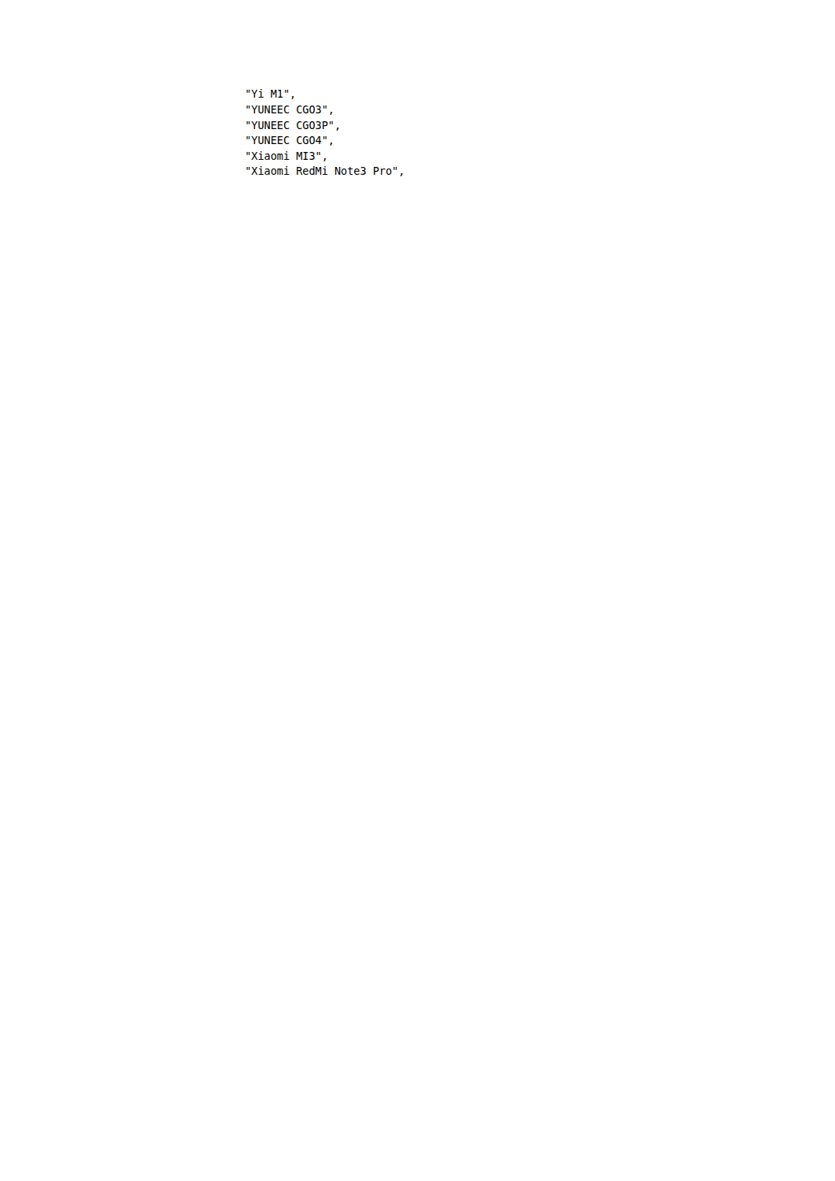"Yi M1",
"YUNEEC CGO3",
"YUNEEC CGO3P",
"YUNEEC CGO4",
"Xiaomi MI3",
"Xiaomi RedMi Note3 Pro",